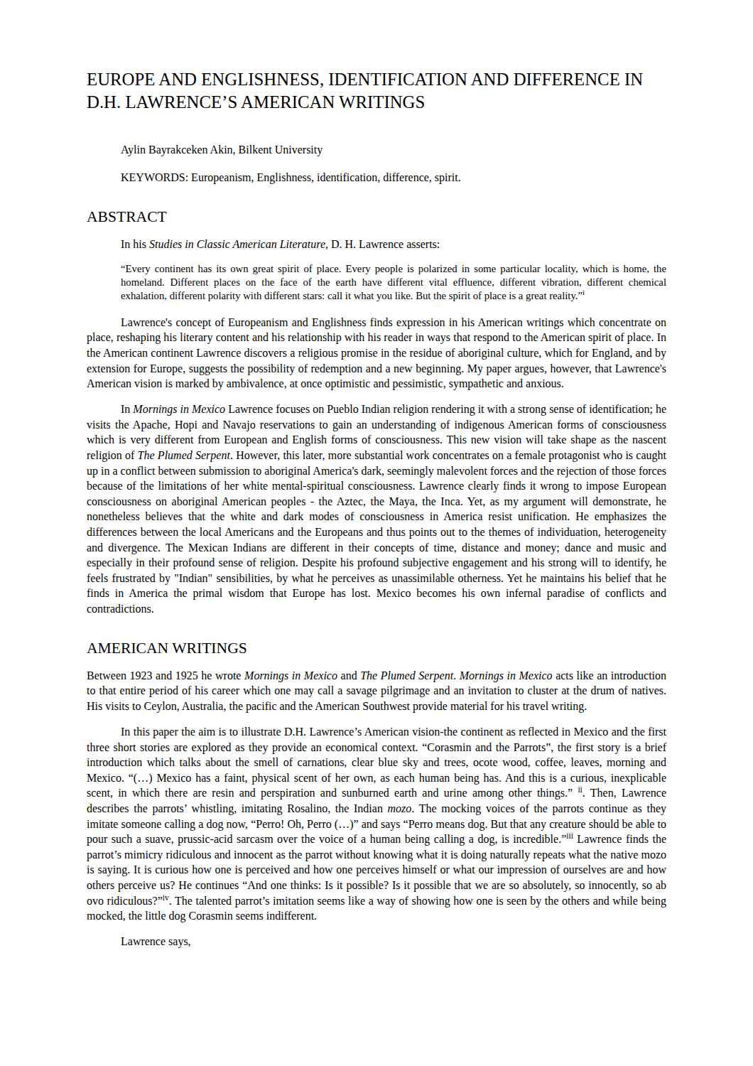EUROPE AND ENGLISHNESS, IDENTIFICATION AND DIFFERENCE IN D.H. LAWRENCE’S AMERICAN WRITINGS
Aylin Bayrakceken Akin, Bilkent University
KEYWORDS: Europeanism, Englishness, identification, difference, spirit.
ABSTRACT
In his Studies in Classic American Literature, D. H. Lawrence asserts:
“Every continent has its own great spirit of place. Every people is polarized in some particular locality, which is home, the homeland. Different places on the face of the earth have different vital effluence, different vibration, different chemical exhalation, different polarity with different stars: call it what you like. But the spirit of place is a great reality.”i
Lawrence's concept of Europeanism and Englishness finds expression in his American writings which concentrate on place, reshaping his literary content and his relationship with his reader in ways that respond to the American spirit of place. In the American continent Lawrence discovers a religious promise in the residue of aboriginal culture, which for England, and by extension for Europe, suggests the possibility of redemption and a new beginning. My paper argues, however, that Lawrence's American vision is marked by ambivalence, at once optimistic and pessimistic, sympathetic and anxious.
In Mornings in Mexico Lawrence focuses on Pueblo Indian religion rendering it with a strong sense of identification; he visits the Apache, Hopi and Navajo reservations to gain an understanding of indigenous American forms of consciousness which is very different from European and English forms of consciousness. This new vision will take shape as the nascent religion of The Plumed Serpent. However, this later, more substantial work concentrates on a female protagonist who is caught up in a conflict between submission to aboriginal America's dark, seemingly malevolent forces and the rejection of those forces because of the limitations of her white mental-spiritual consciousness. Lawrence clearly finds it wrong to impose European consciousness on aboriginal American peoples - the Aztec, the Maya, the Inca. Yet, as my argument will demonstrate, he nonetheless believes that the white and dark modes of consciousness in America resist unification. He emphasizes the differences between the local Americans and the Europeans and thus points out to the themes of individuation, heterogeneity and divergence. The Mexican Indians are different in their concepts of time, distance and money; dance and music and especially in their profound sense of religion. Despite his profound subjective engagement and his strong will to identify, he feels frustrated by "Indian" sensibilities, by what he perceives as unassimilable otherness. Yet he maintains his belief that he finds in America the primal wisdom that Europe has lost. Mexico becomes his own infernal paradise of conflicts and contradictions.
AMERICAN WRITINGS
Between 1923 and 1925 he wrote Mornings in Mexico and The Plumed Serpent. Mornings in Mexico acts like an introduction to that entire period of his career which one may call a savage pilgrimage and an invitation to cluster at the drum of natives. His visits to Ceylon, Australia, the pacific and the American Southwest provide material for his travel writing.
In this paper the aim is to illustrate D.H. Lawrence’s American vision-the continent as reflected in Mexico and the first three short stories are explored as they provide an economical context. “Corasmin and the Parrots”, the first story is a brief introduction which talks about the smell of carnations, clear blue sky and trees, ocote wood, coffee, leaves, morning and Mexico. “(…) Mexico has a faint, physical scent of her own, as each human being has. And this is a curious, inexplicable scent, in which there are resin and perspiration and sunburned earth and urine among other things.” ii. Then, Lawrence describes the parrots’ whistling, imitating Rosalino, the Indian mozo. The mocking voices of the parrots continue as they imitate someone calling a dog now, “Perro! Oh, Perro (…)” and says “Perro means dog. But that any creature should be able to pour such a suave, prussic-acid sarcasm over the voice of a human being calling a dog, is incredible.”iii Lawrence finds the parrot’s mimicry ridiculous and innocent as the parrot without knowing what it is doing naturally repeats what the native mozo is saying. It is curious how one is perceived and how one perceives himself or what our impression of ourselves are and how others perceive us? He continues “And one thinks: Is it possible? Is it possible that we are so absolutely, so innocently, so ab ovo ridiculous?”iv. The talented parrot’s imitation seems like a way of showing how one is seen by the others and while being mocked, the little dog Corasmin seems indifferent.
Lawrence says,